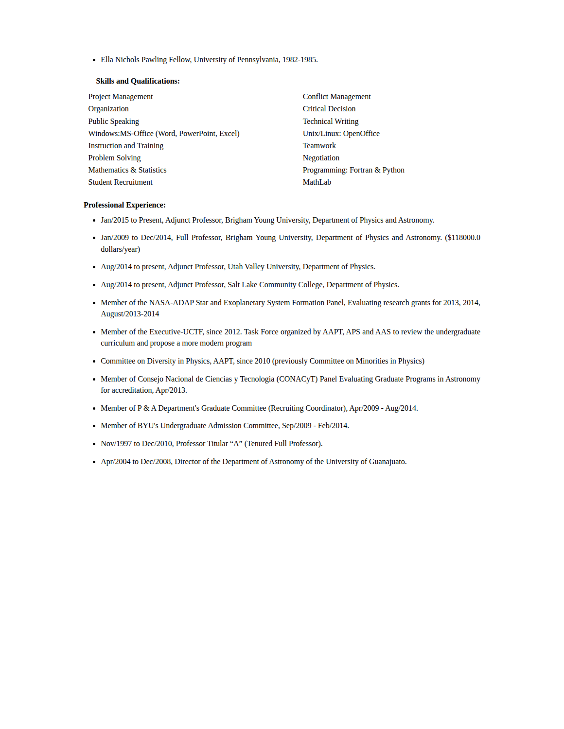Ella Nichols Pawling Fellow, University of Pennsylvania, 1982-1985.
Skills and Qualifications:
| Project Management | Conflict Management |
| Organization | Critical Decision |
| Public Speaking | Technical Writing |
| Windows:MS-Office (Word, PowerPoint, Excel) | Unix/Linux: OpenOffice |
| Instruction and Training | Teamwork |
| Problem Solving | Negotiation |
| Mathematics & Statistics | Programming: Fortran & Python |
| Student Recruitment | MathLab |
Professional Experience:
Jan/2015 to Present, Adjunct Professor, Brigham Young University, Department of Physics and Astronomy.
Jan/2009 to Dec/2014, Full Professor, Brigham Young University, Department of Physics and Astronomy. ($118000.0 dollars/year)
Aug/2014 to present, Adjunct Professor, Utah Valley University, Department of Physics.
Aug/2014 to present, Adjunct Professor, Salt Lake Community College, Department of Physics.
Member of the NASA-ADAP Star and Exoplanetary System Formation Panel, Evaluating research grants for 2013, 2014, August/2013-2014
Member of the Executive-UCTF, since 2012. Task Force organized by AAPT, APS and AAS to review the undergraduate curriculum and propose a more modern program
Committee on Diversity in Physics, AAPT, since 2010 (previously Committee on Minorities in Physics)
Member of Consejo Nacional de Ciencias y Tecnologia (CONACyT) Panel Evaluating Graduate Programs in Astronomy for accreditation, Apr/2013.
Member of P & A Department's Graduate Committee (Recruiting Coordinator), Apr/2009 - Aug/2014.
Member of BYU's Undergraduate Admission Committee, Sep/2009 - Feb/2014.
Nov/1997 to Dec/2010, Professor Titular “A” (Tenured Full Professor).
Apr/2004 to Dec/2008, Director of the Department of Astronomy of the University of Guanajuato.